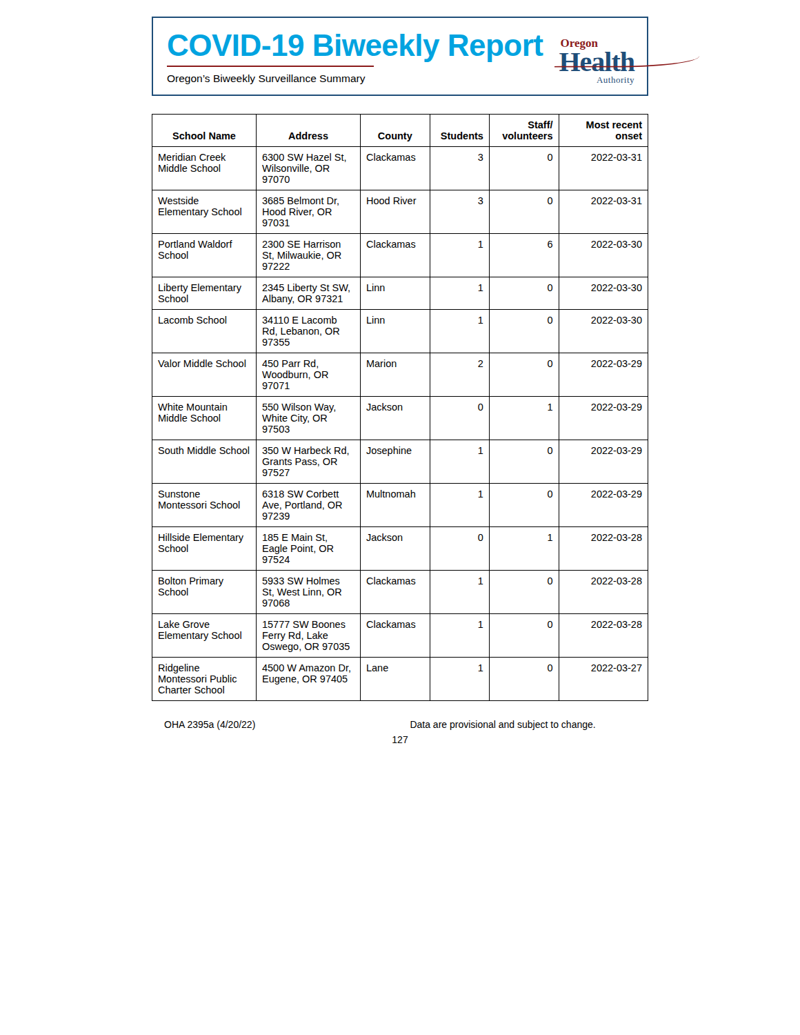COVID-19 Biweekly Report
Oregon’s Biweekly Surveillance Summary
Oregon
Health
Authority
| School Name | Address | County | Students | Staff/ volunteers | Most recent onset |
| --- | --- | --- | --- | --- | --- |
| Meridian Creek Middle School | 6300 SW Hazel St, Wilsonville, OR 97070 | Clackamas | 3 | 0 | 2022-03-31 |
| Westside Elementary School | 3685 Belmont Dr, Hood River, OR 97031 | Hood River | 3 | 0 | 2022-03-31 |
| Portland Waldorf School | 2300 SE Harrison St, Milwaukie, OR 97222 | Clackamas | 1 | 6 | 2022-03-30 |
| Liberty Elementary School | 2345 Liberty St SW, Albany, OR 97321 | Linn | 1 | 0 | 2022-03-30 |
| Lacomb School | 34110 E Lacomb Rd, Lebanon, OR 97355 | Linn | 1 | 0 | 2022-03-30 |
| Valor Middle School | 450 Parr Rd, Woodburn, OR 97071 | Marion | 2 | 0 | 2022-03-29 |
| White Mountain Middle School | 550 Wilson Way, White City, OR 97503 | Jackson | 0 | 1 | 2022-03-29 |
| South Middle School | 350 W Harbeck Rd, Grants Pass, OR 97527 | Josephine | 1 | 0 | 2022-03-29 |
| Sunstone Montessori School | 6318 SW Corbett Ave, Portland, OR 97239 | Multnomah | 1 | 0 | 2022-03-29 |
| Hillside Elementary School | 185 E Main St, Eagle Point, OR 97524 | Jackson | 0 | 1 | 2022-03-28 |
| Bolton Primary School | 5933 SW Holmes St, West Linn, OR 97068 | Clackamas | 1 | 0 | 2022-03-28 |
| Lake Grove Elementary School | 15777 SW Boones Ferry Rd, Lake Oswego, OR 97035 | Clackamas | 1 | 0 | 2022-03-28 |
| Ridgeline Montessori Public Charter School | 4500 W Amazon Dr, Eugene, OR 97405 | Lane | 1 | 0 | 2022-03-27 |
OHA 2395a (4/20/22)
Data are provisional and subject to change.
127